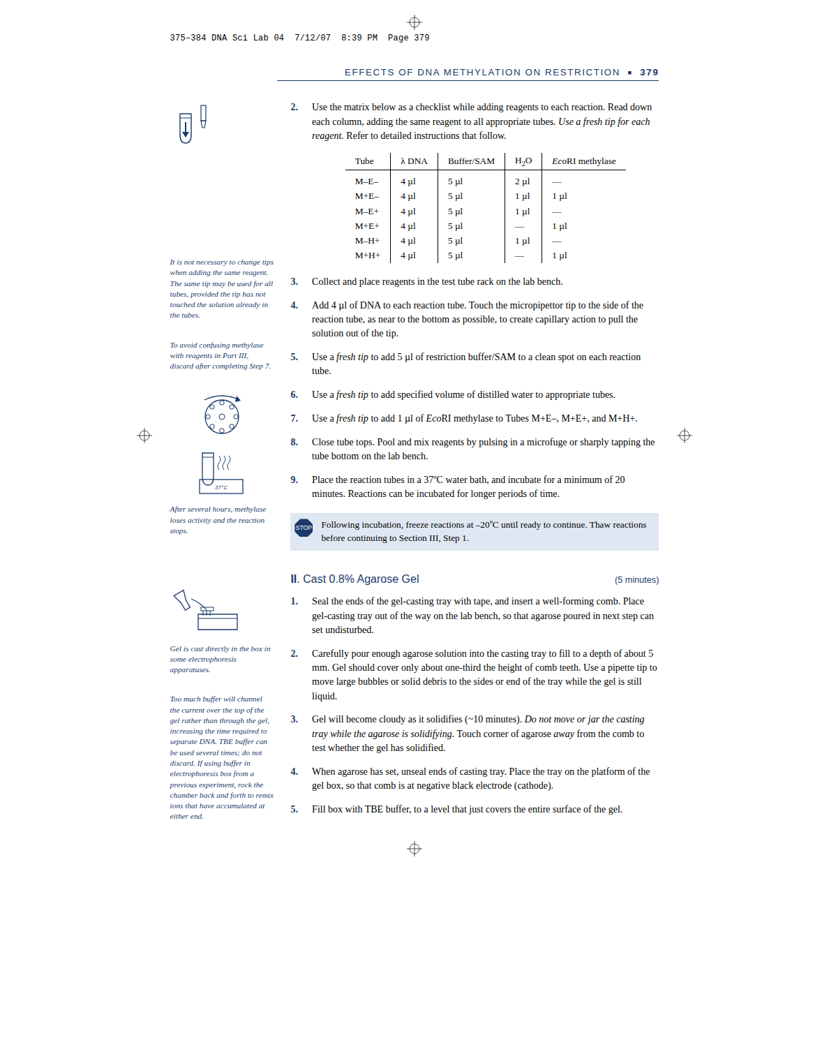375–384 DNA Sci Lab 04 7/12/07 8:39 PM Page 379
EFFECTS OF DNA METHYLATION ON RESTRICTION ■ 379
It is not necessary to change tips when adding the same reagent. The same tip may be used for all tubes, provided the tip has not touched the solution already in the tubes.
To avoid confusing methylase with reagents in Part III, discard after completing Step 7.
37°C
After several hours, methylase loses activity and the reaction stops.
Gel is cast directly in the box in some electrophoresis apparatuses.
Too much buffer will channel the current over the top of the gel rather than through the gel, increasing the time required to separate DNA. TBE buffer can be used several times; do not discard. If using buffer in electrophoresis box from a previous experiment, rock the chamber back and forth to remix ions that have accumulated at either end.
Use the matrix below as a checklist while adding reagents to each reaction. Read down each column, adding the same reagent to all appropriate tubes. Use a fresh tip for each reagent. Refer to detailed instructions that follow.
| Tube | λ DNA | Buffer/SAM | H 2 O | Eco RI methylase |
| --- | --- | --- | --- | --- |
| M–E– | 4 µl | 5 µl | 2 µl | — |
| M+E– | 4 µl | 5 µl | 1 µl | 1 µl |
| M–E+ | 4 µl | 5 µl | 1 µl | — |
| M+E+ | 4 µl | 5 µl | — | 1 µl |
| M–H+ | 4 µl | 5 µl | 1 µl | — |
| M+H+ | 4 µl | 5 µl | — | 1 µl |
Collect and place reagents in the test tube rack on the lab bench.
Add 4 µl of DNA to each reaction tube. Touch the micropipettor tip to the side of the reaction tube, as near to the bottom as possible, to create capillary action to pull the solution out of the tip.
Use a fresh tip to add 5 µl of restriction buffer/SAM to a clean spot on each reaction tube.
Use a fresh tip to add specified volume of distilled water to appropriate tubes.
Use a fresh tip to add 1 µl of Eco RI methylase to Tubes M+E–, M+E+, and M+H+.
Close tube tops. Pool and mix reagents by pulsing in a microfuge or sharply tapping the tube bottom on the lab bench.
Place the reaction tubes in a 37ºC water bath, and incubate for a minimum of 20 minutes. Reactions can be incubated for longer periods of time.
STOP
Following incubation, freeze reactions at –20ºC until ready to continue. Thaw reactions before continuing to Section III, Step 1.
II. Cast 0.8% Agarose Gel(5 minutes)
Seal the ends of the gel-casting tray with tape, and insert a well-forming comb. Place gel-casting tray out of the way on the lab bench, so that agarose poured in next step can set undisturbed.
Carefully pour enough agarose solution into the casting tray to fill to a depth of about 5 mm. Gel should cover only about one-third the height of comb teeth. Use a pipette tip to move large bubbles or solid debris to the sides or end of the tray while the gel is still liquid.
Gel will become cloudy as it solidifies (~10 minutes). Do not move or jar the casting tray while the agarose is solidifying. Touch corner of agarose away from the comb to test whether the gel has solidified.
When agarose has set, unseal ends of casting tray. Place the tray on the platform of the gel box, so that comb is at negative black electrode (cathode).
Fill box with TBE buffer, to a level that just covers the entire surface of the gel.